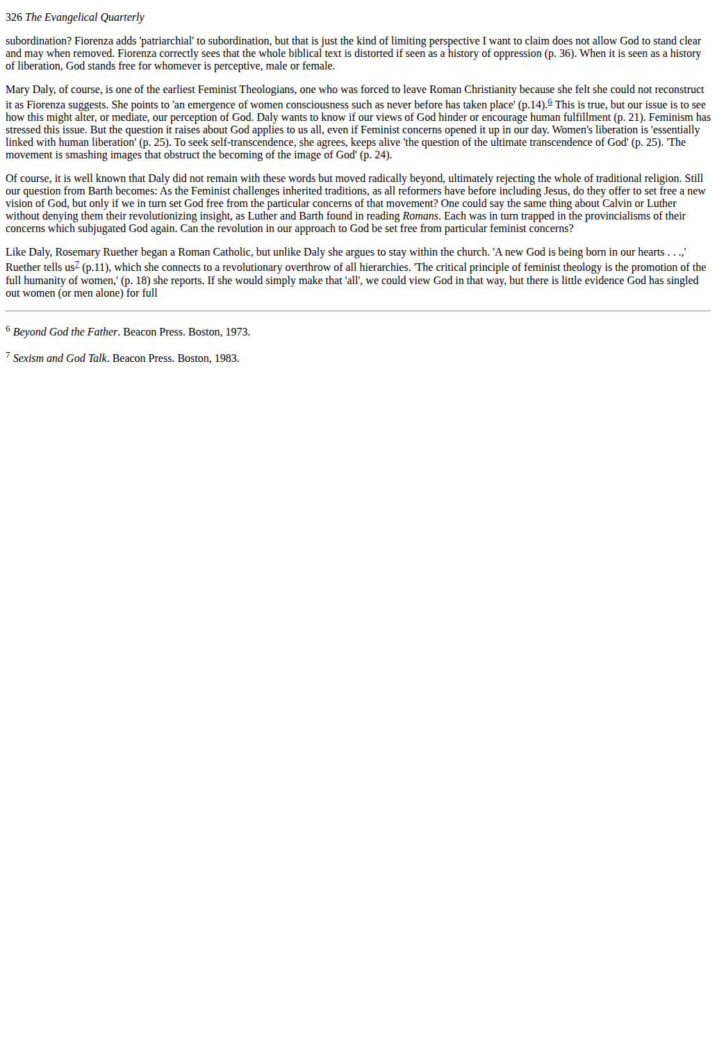326 The Evangelical Quarterly
subordination? Fiorenza adds 'patriarchial' to subordination, but that is just the kind of limiting perspective I want to claim does not allow God to stand clear and may when removed. Fiorenza correctly sees that the whole biblical text is distorted if seen as a history of oppression (p. 36). When it is seen as a history of liberation, God stands free for whomever is perceptive, male or female.
Mary Daly, of course, is one of the earliest Feminist Theologians, one who was forced to leave Roman Christianity because she felt she could not reconstruct it as Fiorenza suggests. She points to 'an emergence of women consciousness such as never before has taken place' (p.14).6 This is true, but our issue is to see how this might alter, or mediate, our perception of God. Daly wants to know if our views of God hinder or encourage human fulfillment (p. 21). Feminism has stressed this issue. But the question it raises about God applies to us all, even if Feminist concerns opened it up in our day. Women's liberation is 'essentially linked with human liberation' (p. 25). To seek self-transcendence, she agrees, keeps alive 'the question of the ultimate transcendence of God' (p. 25). 'The movement is smashing images that obstruct the becoming of the image of God' (p. 24).
Of course, it is well known that Daly did not remain with these words but moved radically beyond, ultimately rejecting the whole of traditional religion. Still our question from Barth becomes: As the Feminist challenges inherited traditions, as all reformers have before including Jesus, do they offer to set free a new vision of God, but only if we in turn set God free from the particular concerns of that movement? One could say the same thing about Calvin or Luther without denying them their revolutionizing insight, as Luther and Barth found in reading Romans. Each was in turn trapped in the provincialisms of their concerns which subjugated God again. Can the revolution in our approach to God be set free from particular feminist concerns?
Like Daly, Rosemary Ruether began a Roman Catholic, but unlike Daly she argues to stay within the church. 'A new God is being born in our hearts . . .,' Ruether tells us7 (p.11), which she connects to a revolutionary overthrow of all hierarchies. 'The critical principle of feminist theology is the promotion of the full humanity of women,' (p. 18) she reports. If she would simply make that 'all', we could view God in that way, but there is little evidence God has singled out women (or men alone) for full
6 Beyond God the Father. Beacon Press. Boston, 1973.
7 Sexism and God Talk. Beacon Press. Boston, 1983.